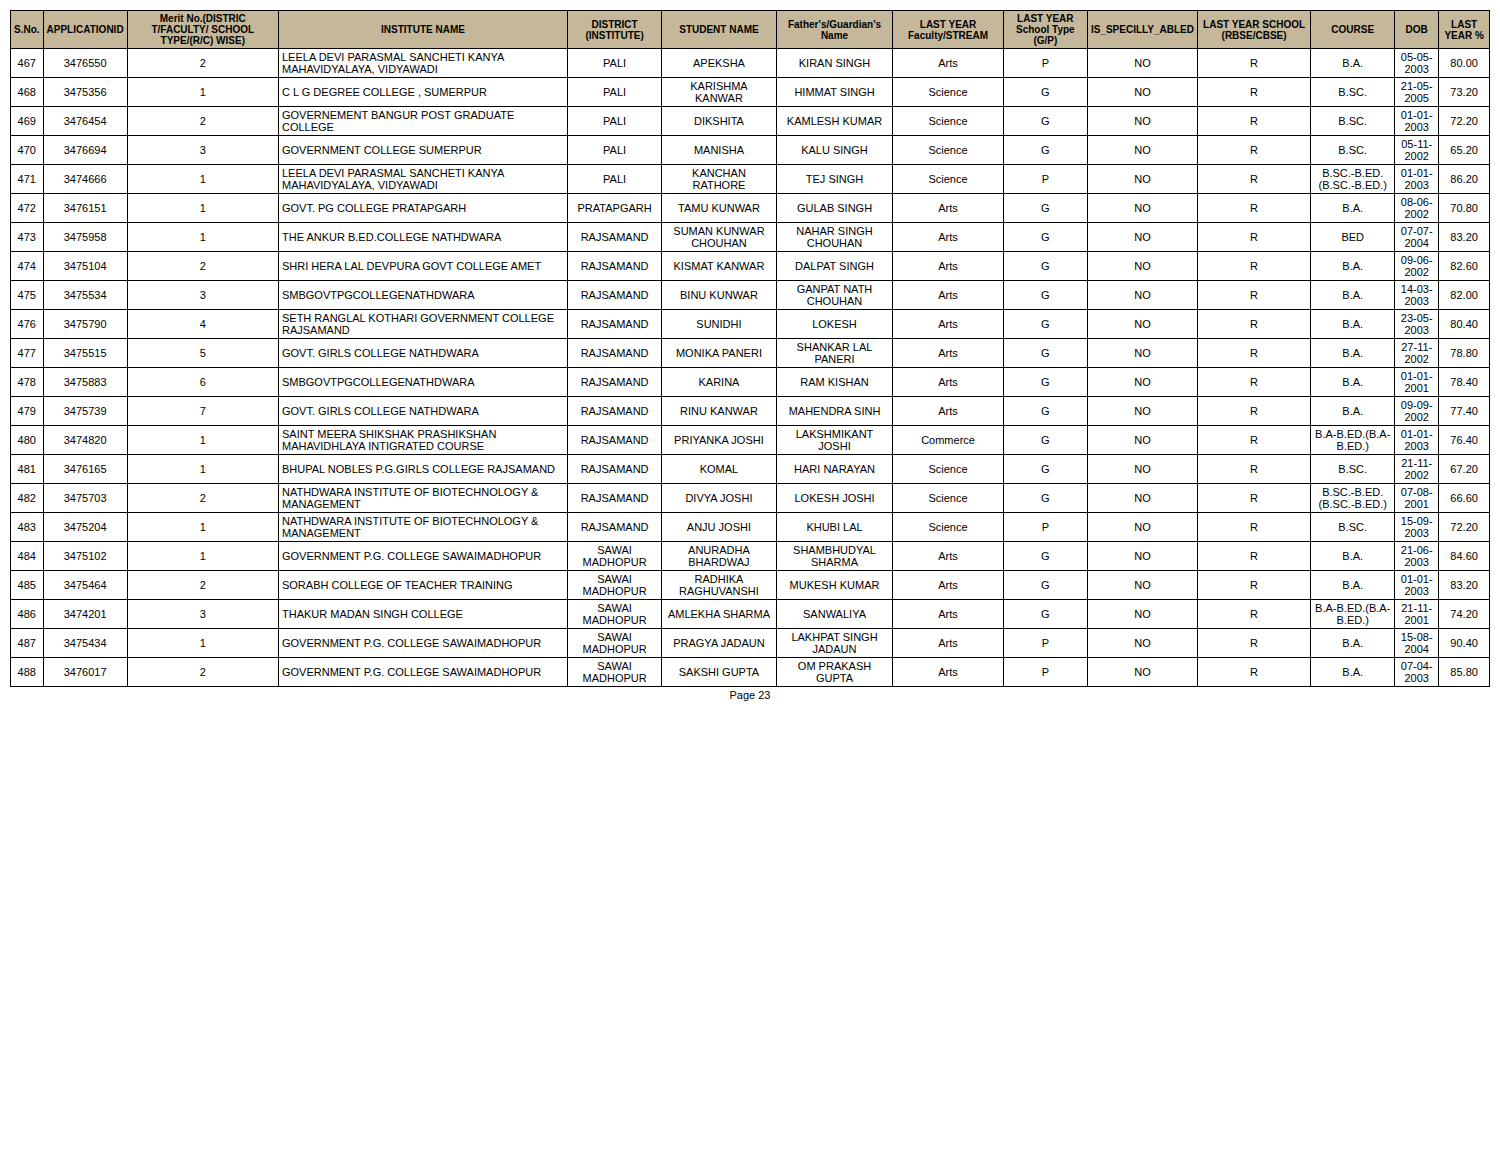| S.No. | APPLICATIONID | Merit No.(DISTRIC T/FACULTY/ SCHOOL TYPE/(R/C) WISE) | INSTITUTE NAME | DISTRICT (INSTITUTE) | STUDENT NAME | Father's/Guardian's Name | LAST YEAR Faculty/STREAM | LAST YEAR School Type (G/P) | IS_SPECILLY_ABLED | LAST YEAR SCHOOL (RBSE/CBSE) | COURSE | DOB | LAST YEAR % |
| --- | --- | --- | --- | --- | --- | --- | --- | --- | --- | --- | --- | --- | --- |
| 467 | 3476550 | 2 | LEELA DEVI PARASMAL SANCHETI KANYA MAHAVIDYALAYA, VIDYAWADI | PALI | APEKSHA | KIRAN SINGH | Arts | P | NO | R | B.A. | 05-05-2003 | 80.00 |
| 468 | 3475356 | 1 | C L G DEGREE COLLEGE , SUMERPUR | PALI | KARISHMA KANWAR | HIMMAT SINGH | Science | G | NO | R | B.SC. | 21-05-2005 | 73.20 |
| 469 | 3476454 | 2 | GOVERNEMENT BANGUR POST GRADUATE COLLEGE | PALI | DIKSHITA | KAMLESH KUMAR | Science | G | NO | R | B.SC. | 01-01-2003 | 72.20 |
| 470 | 3476694 | 3 | GOVERNMENT COLLEGE SUMERPUR | PALI | MANISHA | KALU SINGH | Science | G | NO | R | B.SC. | 05-11-2002 | 65.20 |
| 471 | 3474666 | 1 | LEELA DEVI PARASMAL SANCHETI KANYA MAHAVIDYALAYA, VIDYAWADI | PALI | KANCHAN RATHORE | TEJ SINGH | Science | P | NO | R | B.SC.-B.ED.(B.SC.-B.ED.) | 01-01-2003 | 86.20 |
| 472 | 3476151 | 1 | GOVT. PG COLLEGE PRATAPGARH | PRATAPGARH | TAMU KUNWAR | GULAB SINGH | Arts | G | NO | R | B.A. | 08-06-2002 | 70.80 |
| 473 | 3475958 | 1 | THE ANKUR B.ED.COLLEGE NATHDWARA | RAJSAMAND | SUMAN KUNWAR CHOUHAN | NAHAR SINGH CHOUHAN | Arts | G | NO | R | BED | 07-07-2004 | 83.20 |
| 474 | 3475104 | 2 | SHRI HERA LAL DEVPURA GOVT COLLEGE AMET | RAJSAMAND | KISMAT KANWAR | DALPAT SINGH | Arts | G | NO | R | B.A. | 09-06-2002 | 82.60 |
| 475 | 3475534 | 3 | SMBGOVTPGCOLLEGENATHDWARA | RAJSAMAND | BINU KUNWAR | GANPAT NATH CHOUHAN | Arts | G | NO | R | B.A. | 14-03-2003 | 82.00 |
| 476 | 3475790 | 4 | SETH RANGLAL KOTHARI GOVERNMENT COLLEGE RAJSAMAND | RAJSAMAND | SUNIDHI | LOKESH | Arts | G | NO | R | B.A. | 23-05-2003 | 80.40 |
| 477 | 3475515 | 5 | GOVT. GIRLS COLLEGE NATHDWARA | RAJSAMAND | MONIKA PANERI | SHANKAR LAL PANERI | Arts | G | NO | R | B.A. | 27-11-2002 | 78.80 |
| 478 | 3475883 | 6 | SMBGOVTPGCOLLEGENATHDWARA | RAJSAMAND | KARINA | RAM KISHAN | Arts | G | NO | R | B.A. | 01-01-2001 | 78.40 |
| 479 | 3475739 | 7 | GOVT. GIRLS COLLEGE NATHDWARA | RAJSAMAND | RINU KANWAR | MAHENDRA SINH | Arts | G | NO | R | B.A. | 09-09-2002 | 77.40 |
| 480 | 3474820 | 1 | SAINT MEERA SHIKSHAK PRASHIKSHAN MAHAVIDHLAYA INTIGRATED COURSE | RAJSAMAND | PRIYANKA JOSHI | LAKSHMIKANT JOSHI | Commerce | G | NO | R | B.A-B.ED.(B.A-B.ED.) | 01-01-2003 | 76.40 |
| 481 | 3476165 | 1 | BHUPAL NOBLES P.G.GIRLS COLLEGE RAJSAMAND | RAJSAMAND | KOMAL | HARI NARAYAN | Science | G | NO | R | B.SC. | 21-11-2002 | 67.20 |
| 482 | 3475703 | 2 | NATHDWARA INSTITUTE OF BIOTECHNOLOGY & MANAGEMENT | RAJSAMAND | DIVYA JOSHI | LOKESH JOSHI | Science | G | NO | R | B.SC.-B.ED.(B.SC.-B.ED.) | 07-08-2001 | 66.60 |
| 483 | 3475204 | 1 | NATHDWARA INSTITUTE OF BIOTECHNOLOGY & MANAGEMENT | RAJSAMAND | ANJU JOSHI | KHUBI LAL | Science | P | NO | R | B.SC. | 15-09-2003 | 72.20 |
| 484 | 3475102 | 1 | GOVERNMENT P.G. COLLEGE SAWAIMADHOPUR | SAWAI MADHOPUR | ANURADHA BHARDWAJ | SHAMBHUDYAL SHARMA | Arts | G | NO | R | B.A. | 21-06-2003 | 84.60 |
| 485 | 3475464 | 2 | SORABH COLLEGE OF TEACHER TRAINING | SAWAI MADHOPUR | RADHIKA RAGHUVANSHI | MUKESH KUMAR | Arts | G | NO | R | B.A. | 01-01-2003 | 83.20 |
| 486 | 3474201 | 3 | THAKUR MADAN SINGH COLLEGE | SAWAI MADHOPUR | AMLEKHA SHARMA | SANWALIYA | Arts | G | NO | R | B.A-B.ED.(B.A-B.ED.) | 21-11-2001 | 74.20 |
| 487 | 3475434 | 1 | GOVERNMENT P.G. COLLEGE SAWAIMADHOPUR | SAWAI MADHOPUR | PRAGYA JADAUN | LAKHPAT SINGH JADAUN | Arts | P | NO | R | B.A. | 15-08-2004 | 90.40 |
| 488 | 3476017 | 2 | GOVERNMENT P.G. COLLEGE SAWAIMADHOPUR | SAWAI MADHOPUR | SAKSHI GUPTA | OM PRAKASH GUPTA | Arts | P | NO | R | B.A. | 07-04-2003 | 85.80 |
| Page 23 |